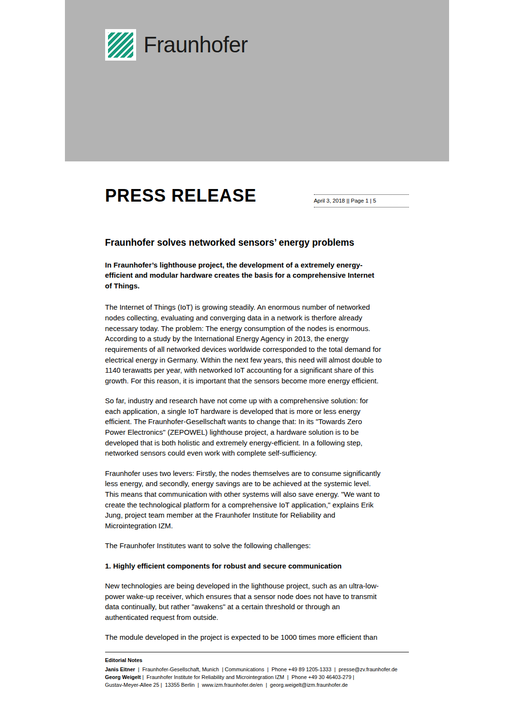Fraunhofer
PRESS RELEASE
April 3, 2018 || Page 1 | 5
Fraunhofer solves networked sensors’ energy problems
In Fraunhofer’s lighthouse project, the development of a extremely energy-efficient and modular hardware creates the basis for a comprehensive Internet of Things.
The Internet of Things (IoT) is growing steadily. An enormous number of networked nodes collecting, evaluating and converging data in a network is therfore already necessary today. The problem: The energy consumption of the nodes is enormous. According to a study by the International Energy Agency in 2013, the energy requirements of all networked devices worldwide corresponded to the total demand for electrical energy in Germany. Within the next few years, this need will almost double to 1140 terawatts per year, with networked IoT accounting for a significant share of this growth. For this reason, it is important that the sensors become more energy efficient.
So far, industry and research have not come up with a comprehensive solution: for each application, a single IoT hardware is developed that is more or less energy efficient. The Fraunhofer-Gesellschaft wants to change that: In its "Towards Zero Power Electronics" (ZEPOWEL) lighthouse project, a hardware solution is to be developed that is both holistic and extremely energy-efficient. In a following step, networked sensors could even work with complete self-sufficiency.
Fraunhofer uses two levers: Firstly, the nodes themselves are to consume significantly less energy, and secondly, energy savings are to be achieved at the systemic level. This means that communication with other systems will also save energy. "We want to create the technological platform for a comprehensive IoT application," explains Erik Jung, project team member at the Fraunhofer Institute for Reliability and Microintegration IZM.
The Fraunhofer Institutes want to solve the following challenges:
1. Highly efficient components for robust and secure communication
New technologies are being developed in the lighthouse project, such as an ultra-low-power wake-up receiver, which ensures that a sensor node does not have to transmit data continually, but rather "awakens" at a certain threshold or through an authenticated request from outside.
The module developed in the project is expected to be 1000 times more efficient than
Editorial Notes
Janis Eitner | Fraunhofer-Gesellschaft, Munich | Communications | Phone +49 89 1205-1333 | presse@zv.fraunhofer.de
Georg Weigelt | Fraunhofer Institute for Reliability and Microintegration IZM | Phone +49 30 46403-279 |
Gustav-Meyer-Allee 25 | 13355 Berlin | www.izm.fraunhofer.de/en | georg.weigelt@izm.fraunhofer.de